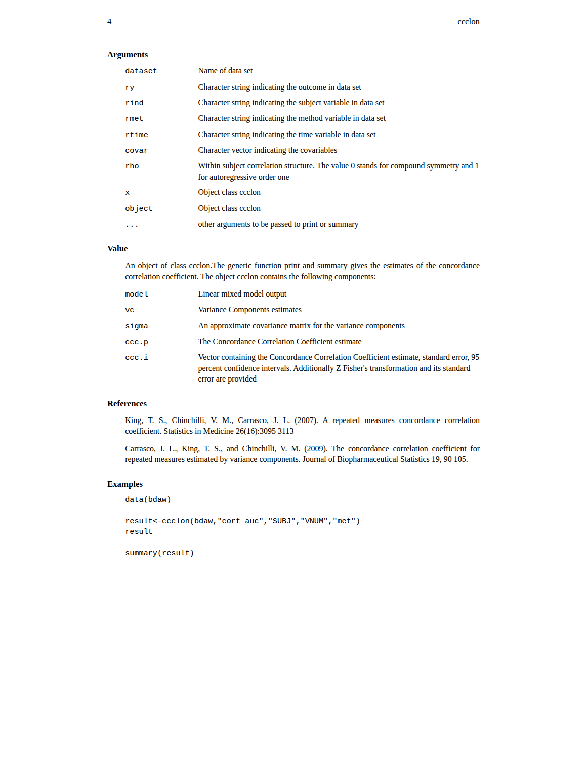4 ccclon
Arguments
dataset
Name of data set
ry
Character string indicating the outcome in data set
rind
Character string indicating the subject variable in data set
rmet
Character string indicating the method variable in data set
rtime
Character string indicating the time variable in data set
covar
Character vector indicating the covariables
rho
Within subject correlation structure. The value 0 stands for compound symmetry and 1 for autoregressive order one
x
Object class ccclon
object
Object class ccclon
...
other arguments to be passed to print or summary
Value
An object of class ccclon.The generic function print and summary gives the estimates of the concordance correlation coefficient. The object ccclon contains the following components:
model
Linear mixed model output
vc
Variance Components estimates
sigma
An approximate covariance matrix for the variance components
ccc.p
The Concordance Correlation Coefficient estimate
ccc.i
Vector containing the Concordance Correlation Coefficient estimate, standard error, 95 percent confidence intervals. Additionally Z Fisher's transformation and its standard error are provided
References
King, T. S., Chinchilli, V. M., Carrasco, J. L. (2007). A repeated measures concordance correlation coefficient. Statistics in Medicine 26(16):3095 3113
Carrasco, J. L., King, T. S., and Chinchilli, V. M. (2009). The concordance correlation coefficient for repeated measures estimated by variance components. Journal of Biopharmaceutical Statistics 19, 90 105.
Examples
data(bdaw)
result<-ccclon(bdaw,"cort_auc","SUBJ","VNUM","met")
result
summary(result)